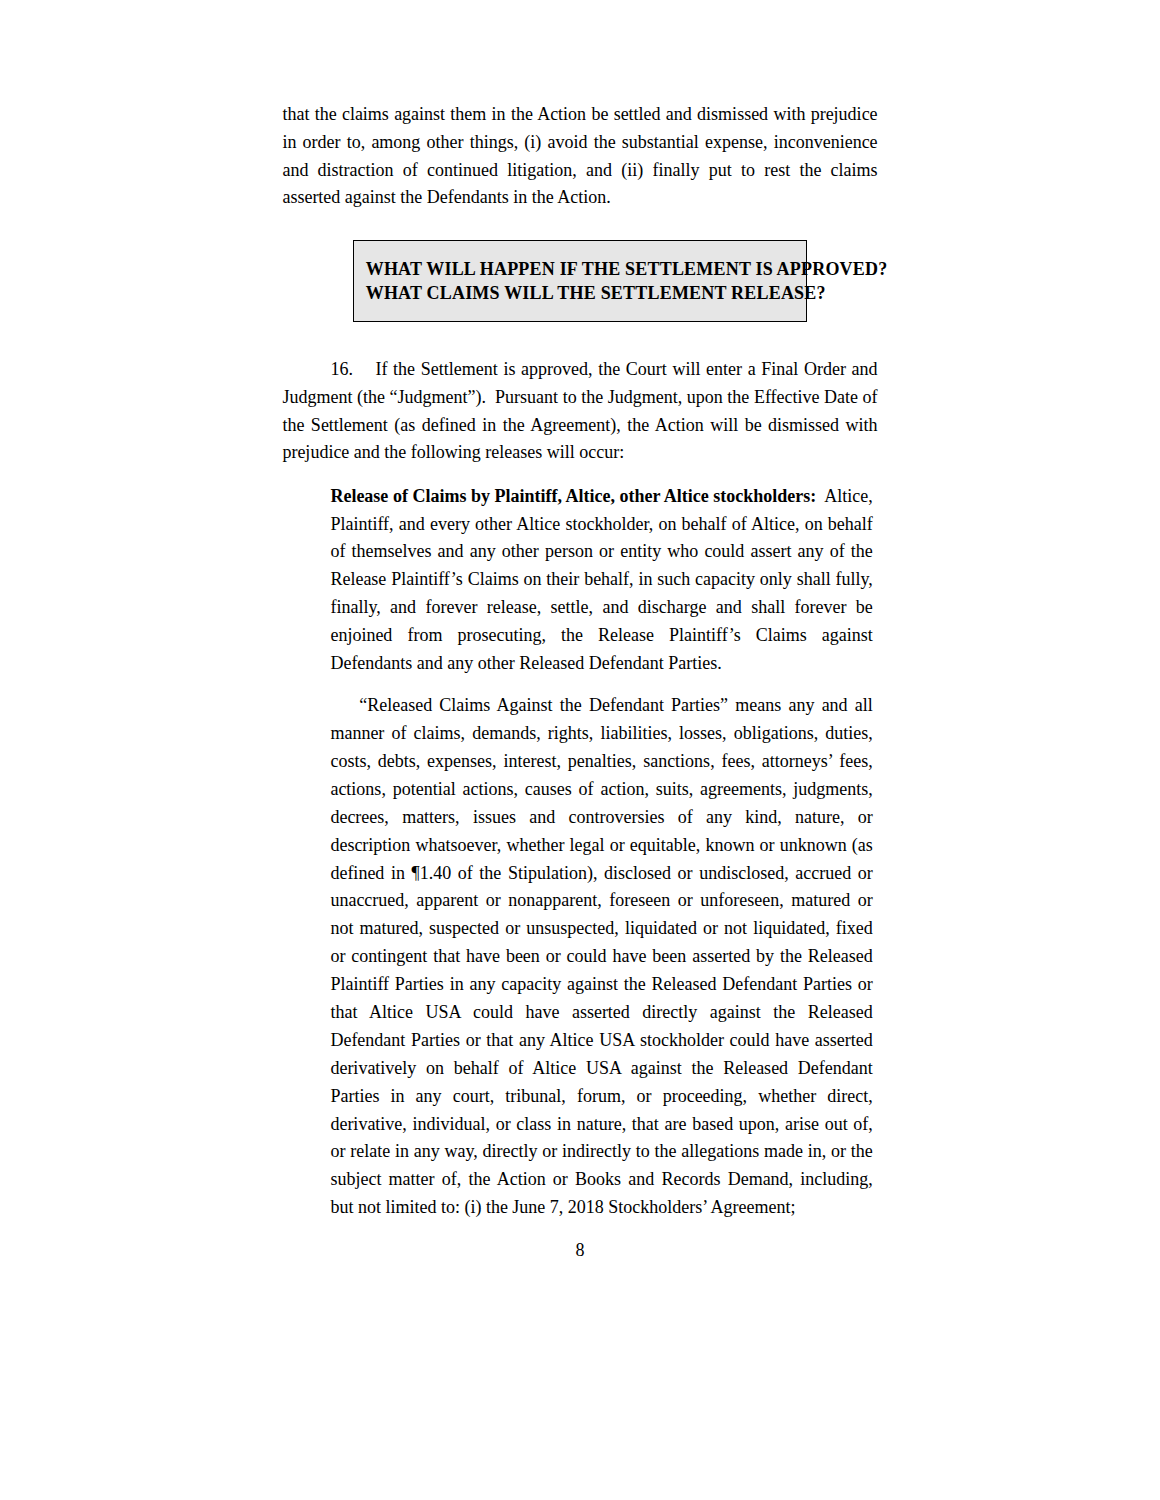that the claims against them in the Action be settled and dismissed with prejudice in order to, among other things, (i) avoid the substantial expense, inconvenience and distraction of continued litigation, and (ii) finally put to rest the claims asserted against the Defendants in the Action.
What will happen if the settlement is approved?
What claims will the settlement release?
16. If the Settlement is approved, the Court will enter a Final Order and Judgment (the “Judgment”). Pursuant to the Judgment, upon the Effective Date of the Settlement (as defined in the Agreement), the Action will be dismissed with prejudice and the following releases will occur:
Release of Claims by Plaintiff, Altice, other Altice stockholders: Altice, Plaintiff, and every other Altice stockholder, on behalf of Altice, on behalf of themselves and any other person or entity who could assert any of the Release Plaintiff’s Claims on their behalf, in such capacity only shall fully, finally, and forever release, settle, and discharge and shall forever be enjoined from prosecuting, the Release Plaintiff’s Claims against Defendants and any other Released Defendant Parties.
“Released Claims Against the Defendant Parties” means any and all manner of claims, demands, rights, liabilities, losses, obligations, duties, costs, debts, expenses, interest, penalties, sanctions, fees, attorneys’ fees, actions, potential actions, causes of action, suits, agreements, judgments, decrees, matters, issues and controversies of any kind, nature, or description whatsoever, whether legal or equitable, known or unknown (as defined in ¶1.40 of the Stipulation), disclosed or undisclosed, accrued or unaccrued, apparent or nonapparent, foreseen or unforeseen, matured or not matured, suspected or unsuspected, liquidated or not liquidated, fixed or contingent that have been or could have been asserted by the Released Plaintiff Parties in any capacity against the Released Defendant Parties or that Altice USA could have asserted directly against the Released Defendant Parties or that any Altice USA stockholder could have asserted derivatively on behalf of Altice USA against the Released Defendant Parties in any court, tribunal, forum, or proceeding, whether direct, derivative, individual, or class in nature, that are based upon, arise out of, or relate in any way, directly or indirectly to the allegations made in, or the subject matter of, the Action or Books and Records Demand, including, but not limited to: (i) the June 7, 2018 Stockholders’ Agreement;
8